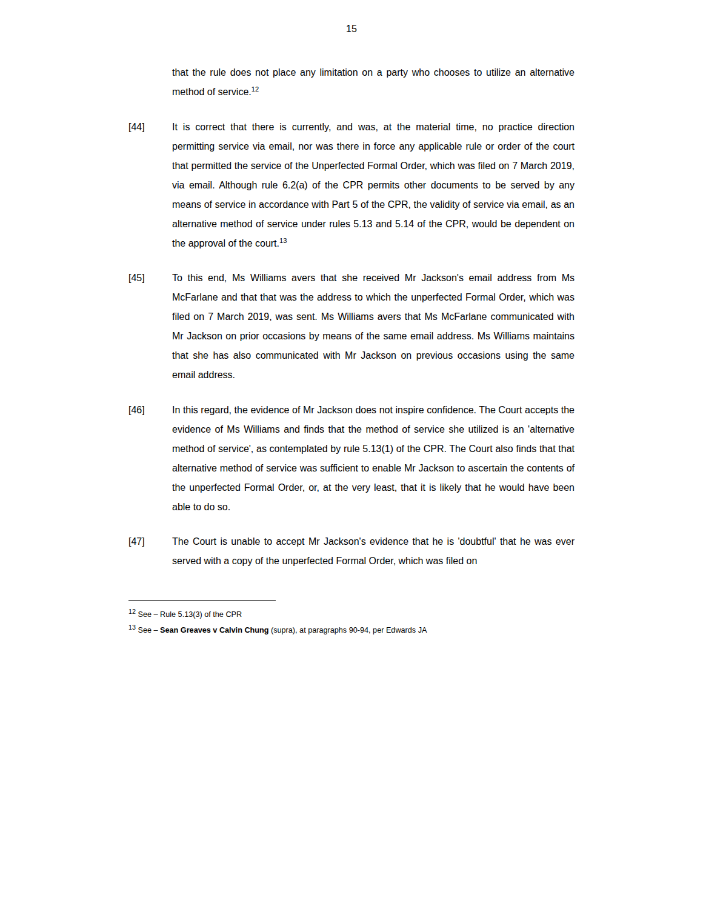15
that the rule does not place any limitation on a party who chooses to utilize an alternative method of service.12
[44]
It is correct that there is currently, and was, at the material time, no practice direction permitting service via email, nor was there in force any applicable rule or order of the court that permitted the service of the Unperfected Formal Order, which was filed on 7 March 2019, via email. Although rule 6.2(a) of the CPR permits other documents to be served by any means of service in accordance with Part 5 of the CPR, the validity of service via email, as an alternative method of service under rules 5.13 and 5.14 of the CPR, would be dependent on the approval of the court.13
[45]
To this end, Ms Williams avers that she received Mr Jackson's email address from Ms McFarlane and that that was the address to which the unperfected Formal Order, which was filed on 7 March 2019, was sent. Ms Williams avers that Ms McFarlane communicated with Mr Jackson on prior occasions by means of the same email address. Ms Williams maintains that she has also communicated with Mr Jackson on previous occasions using the same email address.
[46]
In this regard, the evidence of Mr Jackson does not inspire confidence. The Court accepts the evidence of Ms Williams and finds that the method of service she utilized is an 'alternative method of service', as contemplated by rule 5.13(1) of the CPR. The Court also finds that that alternative method of service was sufficient to enable Mr Jackson to ascertain the contents of the unperfected Formal Order, or, at the very least, that it is likely that he would have been able to do so.
[47]
The Court is unable to accept Mr Jackson's evidence that he is 'doubtful' that he was ever served with a copy of the unperfected Formal Order, which was filed on
12 See – Rule 5.13(3) of the CPR
13 See – Sean Greaves v Calvin Chung (supra), at paragraphs 90-94, per Edwards JA